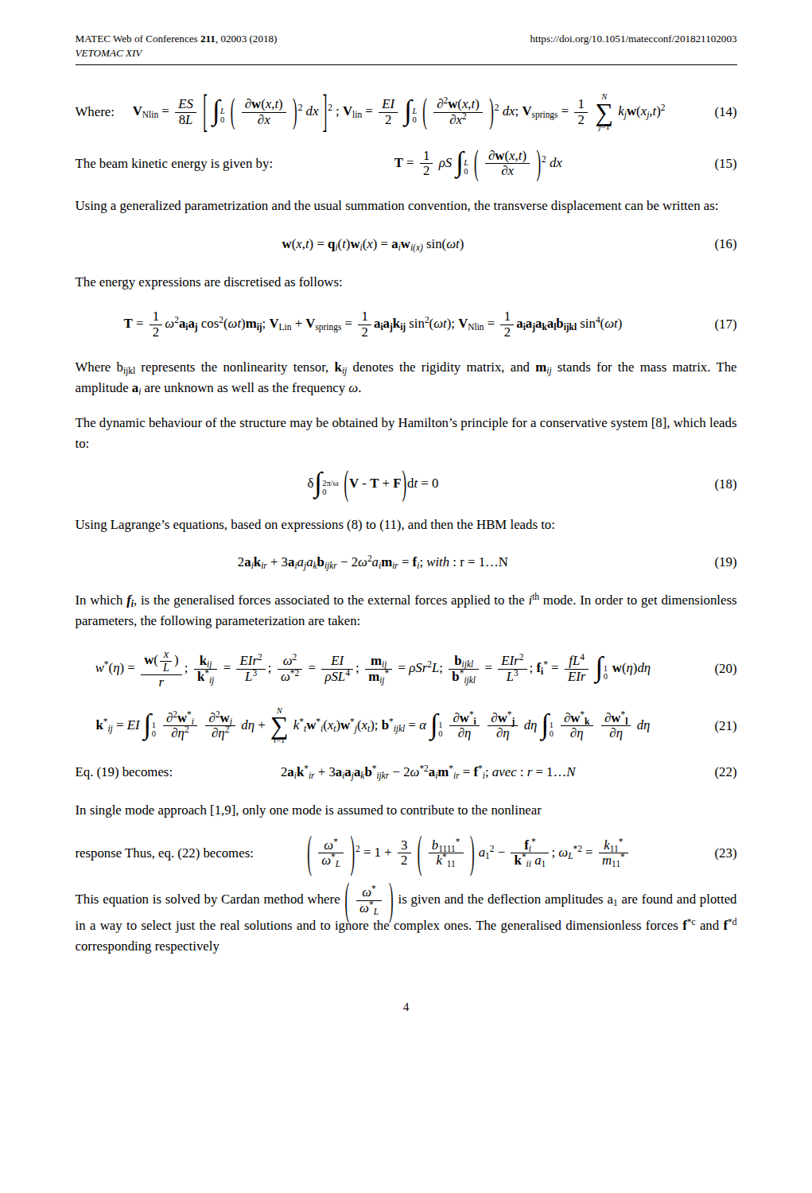MATEC Web of Conferences 211, 02003 (2018)
VETOMAC XIV
https://doi.org/10.1051/matecconf/201821102003
Where:
VNlin = ES 8L [ ∫L 0 ( ∂w(x,t)∂x )2 dx ]2 ; Vlin = EI 2 ∫L 0 ( ∂2w(x,t)∂x2 )2 dx; Vsprings = 12 N∑j=1 kj w(xj,t)2
(14)
The beam kinetic energy is given by:
T = 12 ρS ∫L 0 ( ∂w(x,t)∂x )2 dx
(15)
Using a generalized parametrization and the usual summation convention, the transverse displacement can be written as:
w(x,t) = qi(t)wi(x) = aiwi(x) sin(ωt)
(16)
The energy expressions are discretised as follows:
T = 12 ω2aiaj cos2(ωt)mij; VLin + Vsprings = 12 aiajkij sin2(ωt); VNlin = 12 aiajakalbijkl sin4(ωt)
(17)
Where bijkl represents the nonlinearity tensor, kij denotes the rigidity matrix, and mij stands for the mass matrix. The amplitude ai are unknown as well as the frequency ω.
The dynamic behaviour of the structure may be obtained by Hamilton’s principle for a conservative system [8], which leads to:
δ∫2π/ω 0 (V - T + F) dt = 0
(18)
Using Lagrange’s equations, based on expressions (8) to (11), and then the HBM leads to:
2aikir + 3aiaj ak bijkr − 2ω2ai mir = fi; with : r = 1…N
(19)
In which fi, is the generalised forces associated to the external forces applied to the ith mode. In order to get dimensionless parameters, the following parameterization are taken:
w*(η) = w(xL) r; kij k*ij = EIr2 L3; ω2 ω*2 = EI ρSL4; mij mij* = ρSr2L; bijkl b*ijkl = EIr2 L3; fi* = fL4 EIr ∫10 w(η)dη
(20)
k*ij = EI ∫10 ∂2w*i∂η2 ∂2wj∂η2 dη + N∑t=1 k*tw*i(xt)w*j(xt); b*ijkl = α ∫10 ∂w*i∂η ∂w*j∂η dη ∫10 ∂w*k∂η ∂w*l∂η dη
(21)
Eq. (19) becomes:
2aik*ir + 3aiajakb*ijkr − 2ω*2aim*ir = f*i; avec : r = 1…N
(22)
In single mode approach [1,9], only one mode is assumed to contribute to the nonlinear
response Thus, eq. (22) becomes:
( ω*ω*L )2 = 1 + 32 ( b1111*k*11 ) a12 − fi*k*ii a1; ωL*2 = k11*m11*
(23)
This equation is solved by Cardan method where ( ω*ω*L ) is given and the deflection amplitudes a1 are found and plotted in a way to select just the real solutions and to ignore the complex ones. The generalised dimensionless forces f*c and f*d corresponding respectively
4